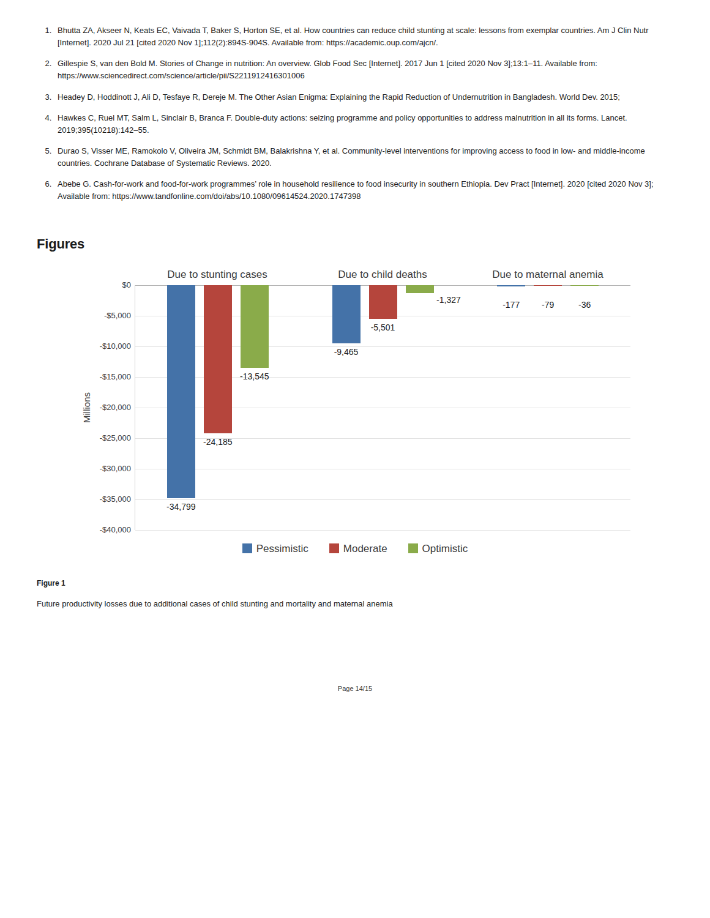Bhutta ZA, Akseer N, Keats EC, Vaivada T, Baker S, Horton SE, et al. How countries can reduce child stunting at scale: lessons from exemplar countries. Am J Clin Nutr [Internet]. 2020 Jul 21 [cited 2020 Nov 1];112(2):894S-904S. Available from: https://academic.oup.com/ajcn/.
Gillespie S, van den Bold M. Stories of Change in nutrition: An overview. Glob Food Sec [Internet]. 2017 Jun 1 [cited 2020 Nov 3];13:1–11. Available from: https://www.sciencedirect.com/science/article/pii/S2211912416301006
Headey D, Hoddinott J, Ali D, Tesfaye R, Dereje M. The Other Asian Enigma: Explaining the Rapid Reduction of Undernutrition in Bangladesh. World Dev. 2015;
Hawkes C, Ruel MT, Salm L, Sinclair B, Branca F. Double-duty actions: seizing programme and policy opportunities to address malnutrition in all its forms. Lancet. 2019;395(10218):142–55.
Durao S, Visser ME, Ramokolo V, Oliveira JM, Schmidt BM, Balakrishna Y, et al. Community-level interventions for improving access to food in low- and middle-income countries. Cochrane Database of Systematic Reviews. 2020.
Abebe G. Cash-for-work and food-for-work programmes’ role in household resilience to food insecurity in southern Ethiopia. Dev Pract [Internet]. 2020 [cited 2020 Nov 3]; Available from: https://www.tandfonline.com/doi/abs/10.1080/09614524.2020.1747398
Figures
Due to stunting cases Due to child deaths Due to maternal anemia
Millions
$0
-$5,000
-$10,000
-$15,000
-$20,000
-$25,000
-$30,000
-$35,000
-$40,000
-34,799
-24,185
-13,545
-9,465
-5,501
-1,327
-177
-79
-36
Pessimistic
Moderate
Optimistic
Figure 1
Future productivity losses due to additional cases of child stunting and mortality and maternal anemia
Page 14/15